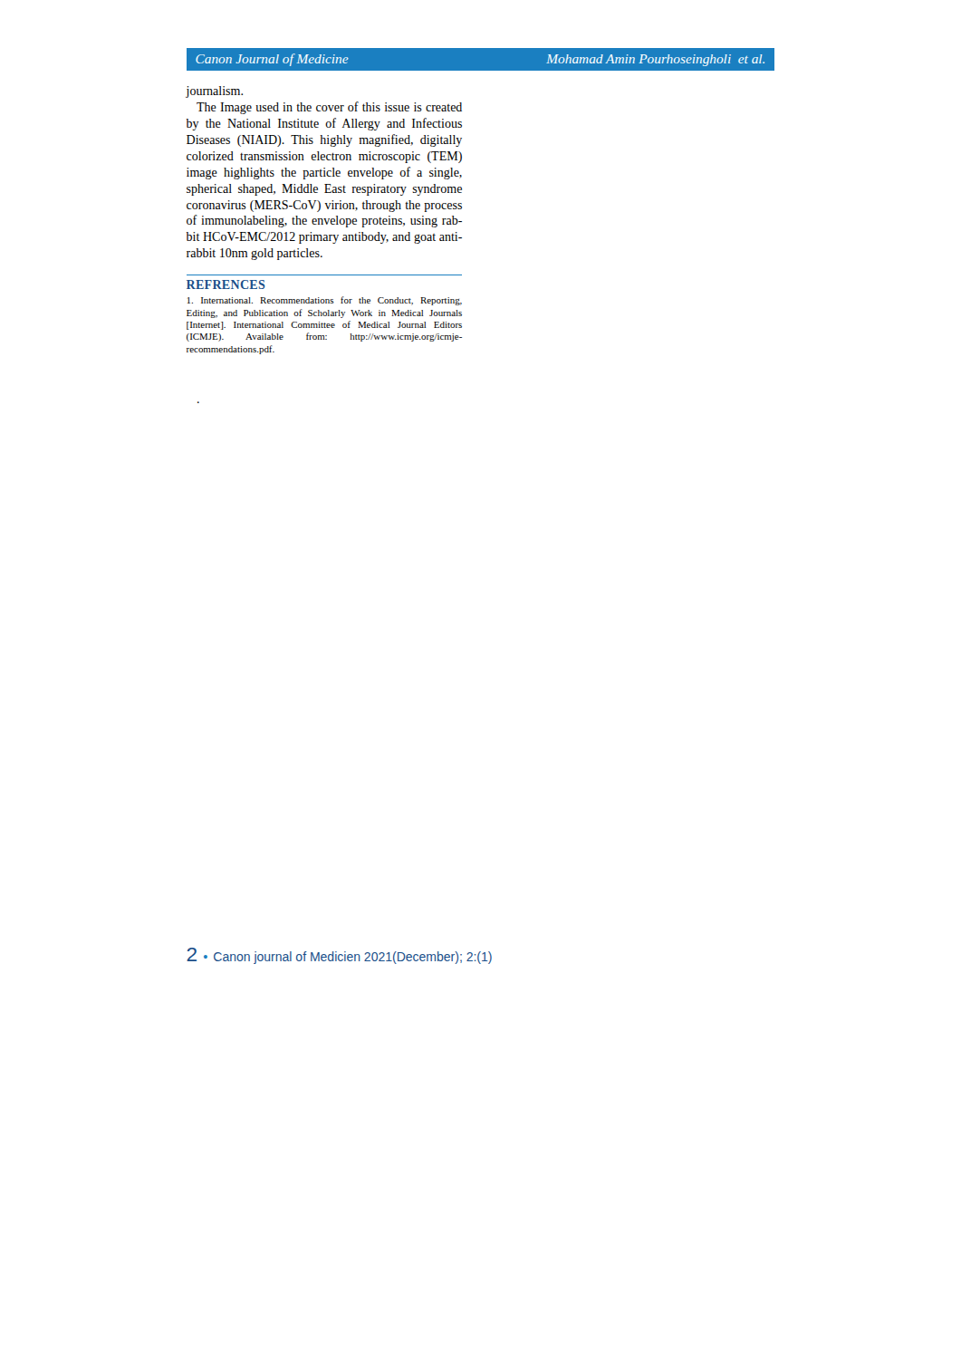Canon Journal of Medicine Mohamad Amin Pourhoseingholi et al.
journalism.
The Image used in the cover of this issue is created by the National Institute of Allergy and Infectious Diseases (NIAID). This highly magnified, digitally colorized transmission electron microscopic (TEM) image highlights the particle envelope of a single, spherical shaped, Middle East respiratory syndrome coronavirus (MERS-CoV) virion, through the process of immunolabeling, the envelope proteins, using rabbit HCoV-EMC/2012 primary antibody, and goat anti-rabbit 10nm gold particles.
REFRENCES
1. International. Recommendations for the Conduct, Reporting, Editing, and Publication of Scholarly Work in Medical Journals [Internet]. International Committee of Medical Journal Editors (ICMJE). Available from: http://www.icmje.org/icmje-recommendations.pdf.
.
2 • Canon journal of Medicien 2021(December); 2:(1)